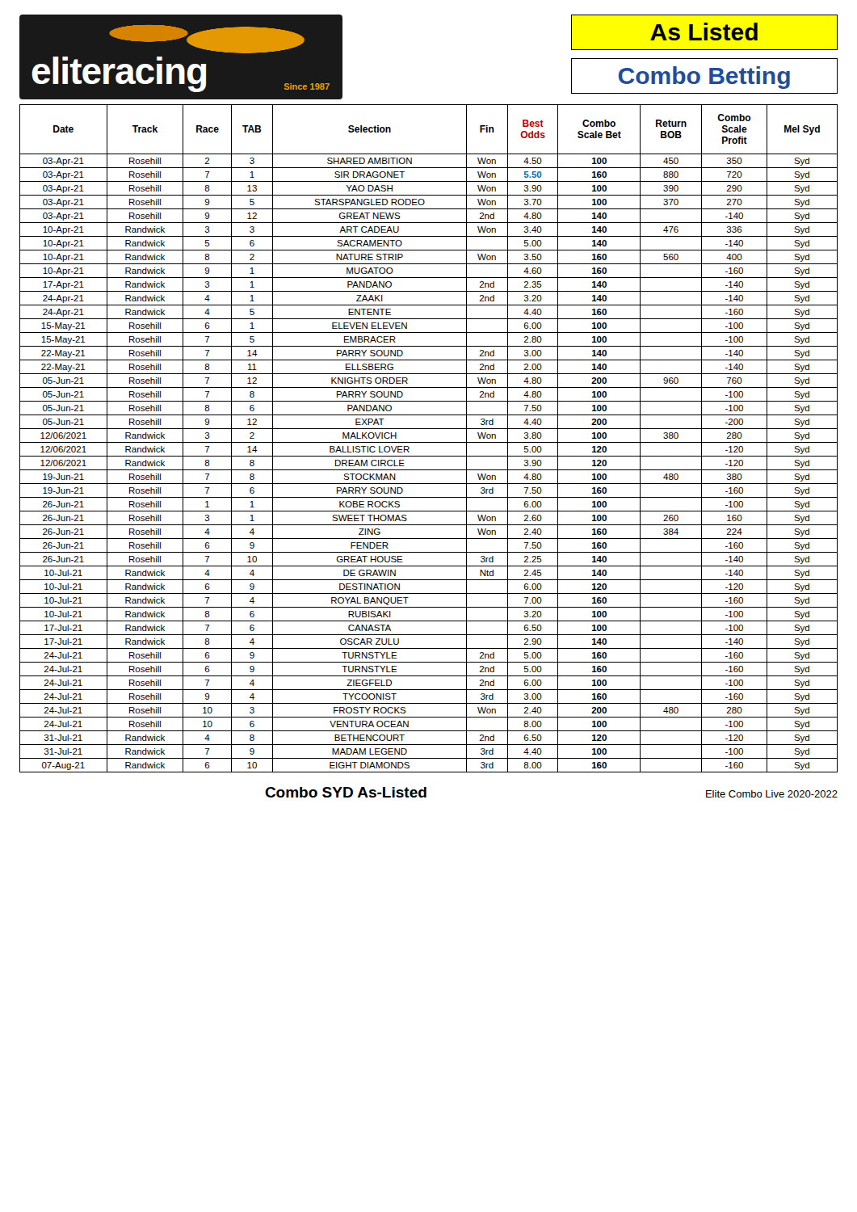elite racing
Since 1987
As Listed
Combo Betting
| Date | Track | Race | TAB | Selection | Fin | Best Odds | Combo Scale Bet | Return BOB | Combo Scale Profit | Mel Syd |
| --- | --- | --- | --- | --- | --- | --- | --- | --- | --- | --- |
| 03-Apr-21 | Rosehill | 2 | 3 | SHARED AMBITION | Won | 4.50 | 100 | 450 | 350 | Syd |
| 03-Apr-21 | Rosehill | 7 | 1 | SIR DRAGONET | Won | 5.50 | 160 | 880 | 720 | Syd |
| 03-Apr-21 | Rosehill | 8 | 13 | YAO DASH | Won | 3.90 | 100 | 390 | 290 | Syd |
| 03-Apr-21 | Rosehill | 9 | 5 | STARSPANGLED RODEO | Won | 3.70 | 100 | 370 | 270 | Syd |
| 03-Apr-21 | Rosehill | 9 | 12 | GREAT NEWS | 2nd | 4.80 | 140 | | -140 | Syd |
| 10-Apr-21 | Randwick | 3 | 3 | ART CADEAU | Won | 3.40 | 140 | 476 | 336 | Syd |
| 10-Apr-21 | Randwick | 5 | 6 | SACRAMENTO | | 5.00 | 140 | | -140 | Syd |
| 10-Apr-21 | Randwick | 8 | 2 | NATURE STRIP | Won | 3.50 | 160 | 560 | 400 | Syd |
| 10-Apr-21 | Randwick | 9 | 1 | MUGATOO | | 4.60 | 160 | | -160 | Syd |
| 17-Apr-21 | Randwick | 3 | 1 | PANDANO | 2nd | 2.35 | 140 | | -140 | Syd |
| 24-Apr-21 | Randwick | 4 | 1 | ZAAKI | 2nd | 3.20 | 140 | | -140 | Syd |
| 24-Apr-21 | Randwick | 4 | 5 | ENTENTE | | 4.40 | 160 | | -160 | Syd |
| 15-May-21 | Rosehill | 6 | 1 | ELEVEN ELEVEN | | 6.00 | 100 | | -100 | Syd |
| 15-May-21 | Rosehill | 7 | 5 | EMBRACER | | 2.80 | 100 | | -100 | Syd |
| 22-May-21 | Rosehill | 7 | 14 | PARRY SOUND | 2nd | 3.00 | 140 | | -140 | Syd |
| 22-May-21 | Rosehill | 8 | 11 | ELLSBERG | 2nd | 2.00 | 140 | | -140 | Syd |
| 05-Jun-21 | Rosehill | 7 | 12 | KNIGHTS ORDER | Won | 4.80 | 200 | 960 | 760 | Syd |
| 05-Jun-21 | Rosehill | 7 | 8 | PARRY SOUND | 2nd | 4.80 | 100 | | -100 | Syd |
| 05-Jun-21 | Rosehill | 8 | 6 | PANDANO | | 7.50 | 100 | | -100 | Syd |
| 05-Jun-21 | Rosehill | 9 | 12 | EXPAT | 3rd | 4.40 | 200 | | -200 | Syd |
| 12/06/2021 | Randwick | 3 | 2 | MALKOVICH | Won | 3.80 | 100 | 380 | 280 | Syd |
| 12/06/2021 | Randwick | 7 | 14 | BALLISTIC LOVER | | 5.00 | 120 | | -120 | Syd |
| 12/06/2021 | Randwick | 8 | 8 | DREAM CIRCLE | | 3.90 | 120 | | -120 | Syd |
| 19-Jun-21 | Rosehill | 7 | 8 | STOCKMAN | Won | 4.80 | 100 | 480 | 380 | Syd |
| 19-Jun-21 | Rosehill | 7 | 6 | PARRY SOUND | 3rd | 7.50 | 160 | | -160 | Syd |
| 26-Jun-21 | Rosehill | 1 | 1 | KOBE ROCKS | | 6.00 | 100 | | -100 | Syd |
| 26-Jun-21 | Rosehill | 3 | 1 | SWEET THOMAS | Won | 2.60 | 100 | 260 | 160 | Syd |
| 26-Jun-21 | Rosehill | 4 | 4 | ZING | Won | 2.40 | 160 | 384 | 224 | Syd |
| 26-Jun-21 | Rosehill | 6 | 9 | FENDER | | 7.50 | 160 | | -160 | Syd |
| 26-Jun-21 | Rosehill | 7 | 10 | GREAT HOUSE | 3rd | 2.25 | 140 | | -140 | Syd |
| 10-Jul-21 | Randwick | 4 | 4 | DE GRAWIN | Ntd | 2.45 | 140 | | -140 | Syd |
| 10-Jul-21 | Randwick | 6 | 9 | DESTINATION | | 6.00 | 120 | | -120 | Syd |
| 10-Jul-21 | Randwick | 7 | 4 | ROYAL BANQUET | | 7.00 | 160 | | -160 | Syd |
| 10-Jul-21 | Randwick | 8 | 6 | RUBISAKI | | 3.20 | 100 | | -100 | Syd |
| 17-Jul-21 | Randwick | 7 | 6 | CANASTA | | 6.50 | 100 | | -100 | Syd |
| 17-Jul-21 | Randwick | 8 | 4 | OSCAR ZULU | | 2.90 | 140 | | -140 | Syd |
| 24-Jul-21 | Rosehill | 6 | 9 | TURNSTYLE | 2nd | 5.00 | 160 | | -160 | Syd |
| 24-Jul-21 | Rosehill | 6 | 9 | TURNSTYLE | 2nd | 5.00 | 160 | | -160 | Syd |
| 24-Jul-21 | Rosehill | 7 | 4 | ZIEGFELD | 2nd | 6.00 | 100 | | -100 | Syd |
| 24-Jul-21 | Rosehill | 9 | 4 | TYCOONIST | 3rd | 3.00 | 160 | | -160 | Syd |
| 24-Jul-21 | Rosehill | 10 | 3 | FROSTY ROCKS | Won | 2.40 | 200 | 480 | 280 | Syd |
| 24-Jul-21 | Rosehill | 10 | 6 | VENTURA OCEAN | | 8.00 | 100 | | -100 | Syd |
| 31-Jul-21 | Randwick | 4 | 8 | BETHENCOURT | 2nd | 6.50 | 120 | | -120 | Syd |
| 31-Jul-21 | Randwick | 7 | 9 | MADAM LEGEND | 3rd | 4.40 | 100 | | -100 | Syd |
| 07-Aug-21 | Randwick | 6 | 10 | EIGHT DIAMONDS | 3rd | 8.00 | 160 | | -160 | Syd |
Combo SYD As-Listed
Elite Combo Live 2020-2022